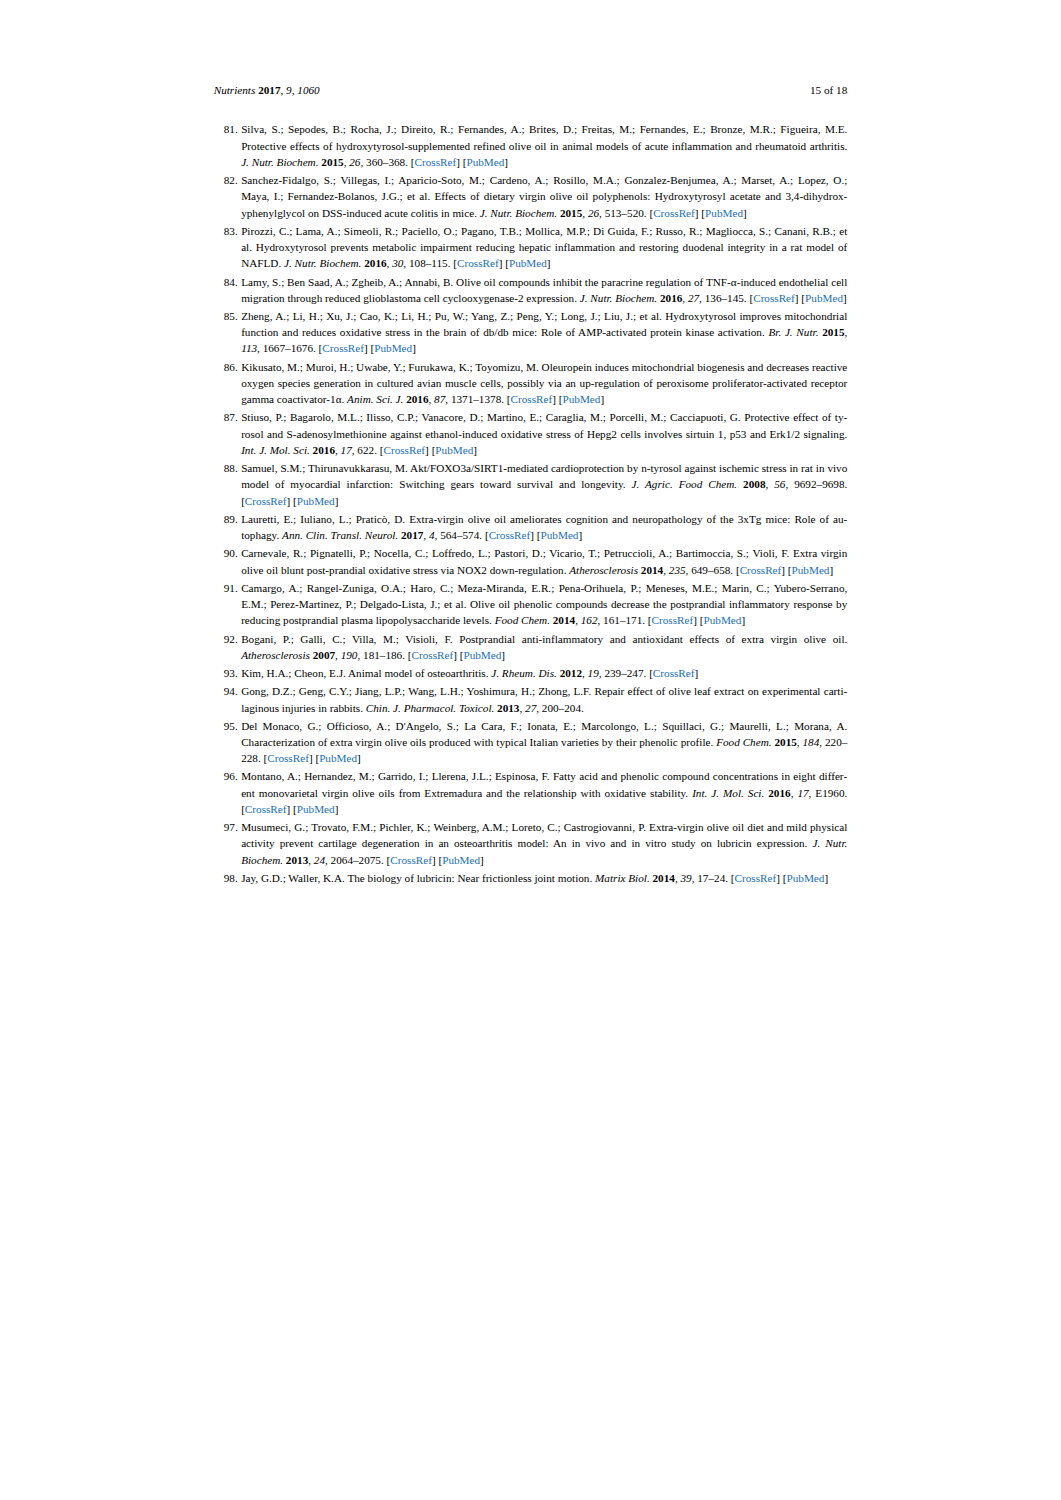Nutrients 2017, 9, 1060
15 of 18
Silva, S.; Sepodes, B.; Rocha, J.; Direito, R.; Fernandes, A.; Brites, D.; Freitas, M.; Fernandes, E.; Bronze, M.R.; Figueira, M.E. Protective effects of hydroxytyrosol-supplemented refined olive oil in animal models of acute inflammation and rheumatoid arthritis. J. Nutr. Biochem. 2015, 26, 360–368. [CrossRef] [PubMed]
Sanchez-Fidalgo, S.; Villegas, I.; Aparicio-Soto, M.; Cardeno, A.; Rosillo, M.A.; Gonzalez-Benjumea, A.; Marset, A.; Lopez, O.; Maya, I.; Fernandez-Bolanos, J.G.; et al. Effects of dietary virgin olive oil polyphenols: Hydroxytyrosyl acetate and 3,4-dihydroxyphenylglycol on DSS-induced acute colitis in mice. J. Nutr. Biochem. 2015, 26, 513–520. [CrossRef] [PubMed]
Pirozzi, C.; Lama, A.; Simeoli, R.; Paciello, O.; Pagano, T.B.; Mollica, M.P.; Di Guida, F.; Russo, R.; Magliocca, S.; Canani, R.B.; et al. Hydroxytyrosol prevents metabolic impairment reducing hepatic inflammation and restoring duodenal integrity in a rat model of NAFLD. J. Nutr. Biochem. 2016, 30, 108–115. [CrossRef] [PubMed]
Lamy, S.; Ben Saad, A.; Zgheib, A.; Annabi, B. Olive oil compounds inhibit the paracrine regulation of TNF-α-induced endothelial cell migration through reduced glioblastoma cell cyclooxygenase-2 expression. J. Nutr. Biochem. 2016, 27, 136–145. [CrossRef] [PubMed]
Zheng, A.; Li, H.; Xu, J.; Cao, K.; Li, H.; Pu, W.; Yang, Z.; Peng, Y.; Long, J.; Liu, J.; et al. Hydroxytyrosol improves mitochondrial function and reduces oxidative stress in the brain of db/db mice: Role of AMP-activated protein kinase activation. Br. J. Nutr. 2015, 113, 1667–1676. [CrossRef] [PubMed]
Kikusato, M.; Muroi, H.; Uwabe, Y.; Furukawa, K.; Toyomizu, M. Oleuropein induces mitochondrial biogenesis and decreases reactive oxygen species generation in cultured avian muscle cells, possibly via an up-regulation of peroxisome proliferator-activated receptor gamma coactivator-1α. Anim. Sci. J. 2016, 87, 1371–1378. [CrossRef] [PubMed]
Stiuso, P.; Bagarolo, M.L.; Ilisso, C.P.; Vanacore, D.; Martino, E.; Caraglia, M.; Porcelli, M.; Cacciapuoti, G. Protective effect of tyrosol and S-adenosylmethionine against ethanol-induced oxidative stress of Hepg2 cells involves sirtuin 1, p53 and Erk1/2 signaling. Int. J. Mol. Sci. 2016, 17, 622. [CrossRef] [PubMed]
Samuel, S.M.; Thirunavukkarasu, M. Akt/FOXO3a/SIRT1-mediated cardioprotection by n-tyrosol against ischemic stress in rat in vivo model of myocardial infarction: Switching gears toward survival and longevity. J. Agric. Food Chem. 2008, 56, 9692–9698. [CrossRef] [PubMed]
Lauretti, E.; Iuliano, L.; Praticò, D. Extra-virgin olive oil ameliorates cognition and neuropathology of the 3xTg mice: Role of autophagy. Ann. Clin. Transl. Neurol. 2017, 4, 564–574. [CrossRef] [PubMed]
Carnevale, R.; Pignatelli, P.; Nocella, C.; Loffredo, L.; Pastori, D.; Vicario, T.; Petruccioli, A.; Bartimoccia, S.; Violi, F. Extra virgin olive oil blunt post-prandial oxidative stress via NOX2 down-regulation. Atherosclerosis 2014, 235, 649–658. [CrossRef] [PubMed]
Camargo, A.; Rangel-Zuniga, O.A.; Haro, C.; Meza-Miranda, E.R.; Pena-Orihuela, P.; Meneses, M.E.; Marin, C.; Yubero-Serrano, E.M.; Perez-Martinez, P.; Delgado-Lista, J.; et al. Olive oil phenolic compounds decrease the postprandial inflammatory response by reducing postprandial plasma lipopolysaccharide levels. Food Chem. 2014, 162, 161–171. [CrossRef] [PubMed]
Bogani, P.; Galli, C.; Villa, M.; Visioli, F. Postprandial anti-inflammatory and antioxidant effects of extra virgin olive oil. Atherosclerosis 2007, 190, 181–186. [CrossRef] [PubMed]
Kim, H.A.; Cheon, E.J. Animal model of osteoarthritis. J. Rheum. Dis. 2012, 19, 239–247. [CrossRef]
Gong, D.Z.; Geng, C.Y.; Jiang, L.P.; Wang, L.H.; Yoshimura, H.; Zhong, L.F. Repair effect of olive leaf extract on experimental cartilaginous injuries in rabbits. Chin. J. Pharmacol. Toxicol. 2013, 27, 200–204.
Del Monaco, G.; Officioso, A.; D'Angelo, S.; La Cara, F.; Ionata, E.; Marcolongo, L.; Squillaci, G.; Maurelli, L.; Morana, A. Characterization of extra virgin olive oils produced with typical Italian varieties by their phenolic profile. Food Chem. 2015, 184, 220–228. [CrossRef] [PubMed]
Montano, A.; Hernandez, M.; Garrido, I.; Llerena, J.L.; Espinosa, F. Fatty acid and phenolic compound concentrations in eight different monovarietal virgin olive oils from Extremadura and the relationship with oxidative stability. Int. J. Mol. Sci. 2016, 17, E1960. [CrossRef] [PubMed]
Musumeci, G.; Trovato, F.M.; Pichler, K.; Weinberg, A.M.; Loreto, C.; Castrogiovanni, P. Extra-virgin olive oil diet and mild physical activity prevent cartilage degeneration in an osteoarthritis model: An in vivo and in vitro study on lubricin expression. J. Nutr. Biochem. 2013, 24, 2064–2075. [CrossRef] [PubMed]
Jay, G.D.; Waller, K.A. The biology of lubricin: Near frictionless joint motion. Matrix Biol. 2014, 39, 17–24. [CrossRef] [PubMed]